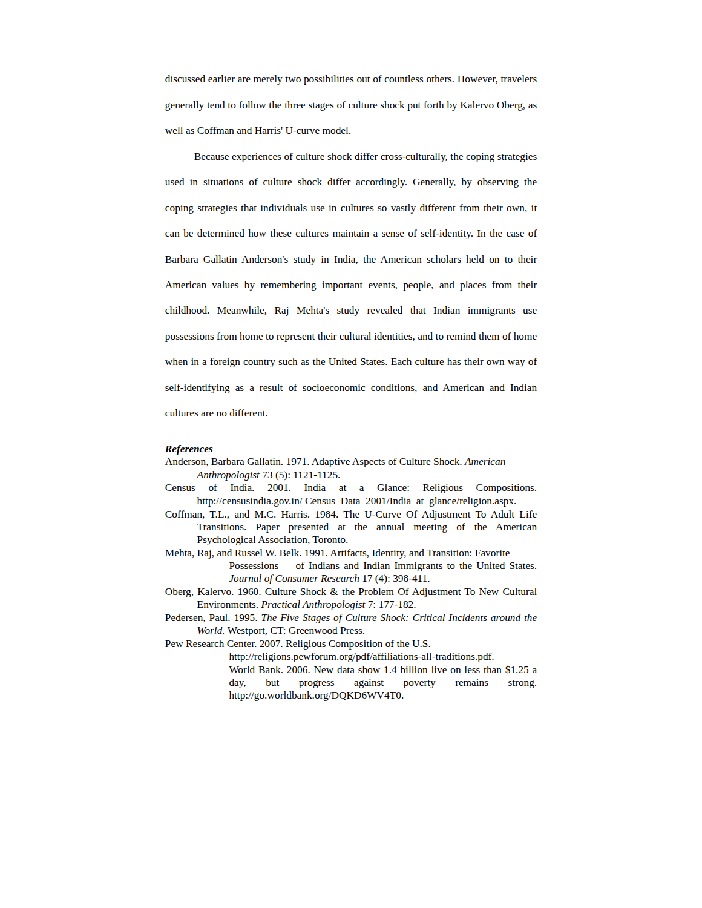discussed earlier are merely two possibilities out of countless others. However, travelers generally tend to follow the three stages of culture shock put forth by Kalervo Oberg, as well as Coffman and Harris' U-curve model.
Because experiences of culture shock differ cross-culturally, the coping strategies used in situations of culture shock differ accordingly. Generally, by observing the coping strategies that individuals use in cultures so vastly different from their own, it can be determined how these cultures maintain a sense of self-identity. In the case of Barbara Gallatin Anderson's study in India, the American scholars held on to their American values by remembering important events, people, and places from their childhood. Meanwhile, Raj Mehta's study revealed that Indian immigrants use possessions from home to represent their cultural identities, and to remind them of home when in a foreign country such as the United States. Each culture has their own way of self-identifying as a result of socioeconomic conditions, and American and Indian cultures are no different.
References
Anderson, Barbara Gallatin. 1971. Adaptive Aspects of Culture Shock. American Anthropologist 73 (5): 1121-1125.
Census of India. 2001. India at a Glance: Religious Compositions. http://censusindia.gov.in/ Census_Data_2001/India_at_glance/religion.aspx.
Coffman, T.L., and M.C. Harris. 1984. The U-Curve Of Adjustment To Adult Life Transitions. Paper presented at the annual meeting of the American Psychological Association, Toronto.
Mehta, Raj, and Russel W. Belk. 1991. Artifacts, Identity, and Transition: Favorite Possessions of Indians and Indian Immigrants to the United States. Journal of Consumer Research 17 (4): 398-411.
Oberg, Kalervo. 1960. Culture Shock & the Problem Of Adjustment To New Cultural Environments. Practical Anthropologist 7: 177-182.
Pedersen, Paul. 1995. The Five Stages of Culture Shock: Critical Incidents around the World. Westport, CT: Greenwood Press.
Pew Research Center. 2007. Religious Composition of the U.S. http://religions.pewforum.org/pdf/affiliations-all-traditions.pdf. World Bank. 2006. New data show 1.4 billion live on less than $1.25 a day, but progress against poverty remains strong. http://go.worldbank.org/DQKD6WV4T0.